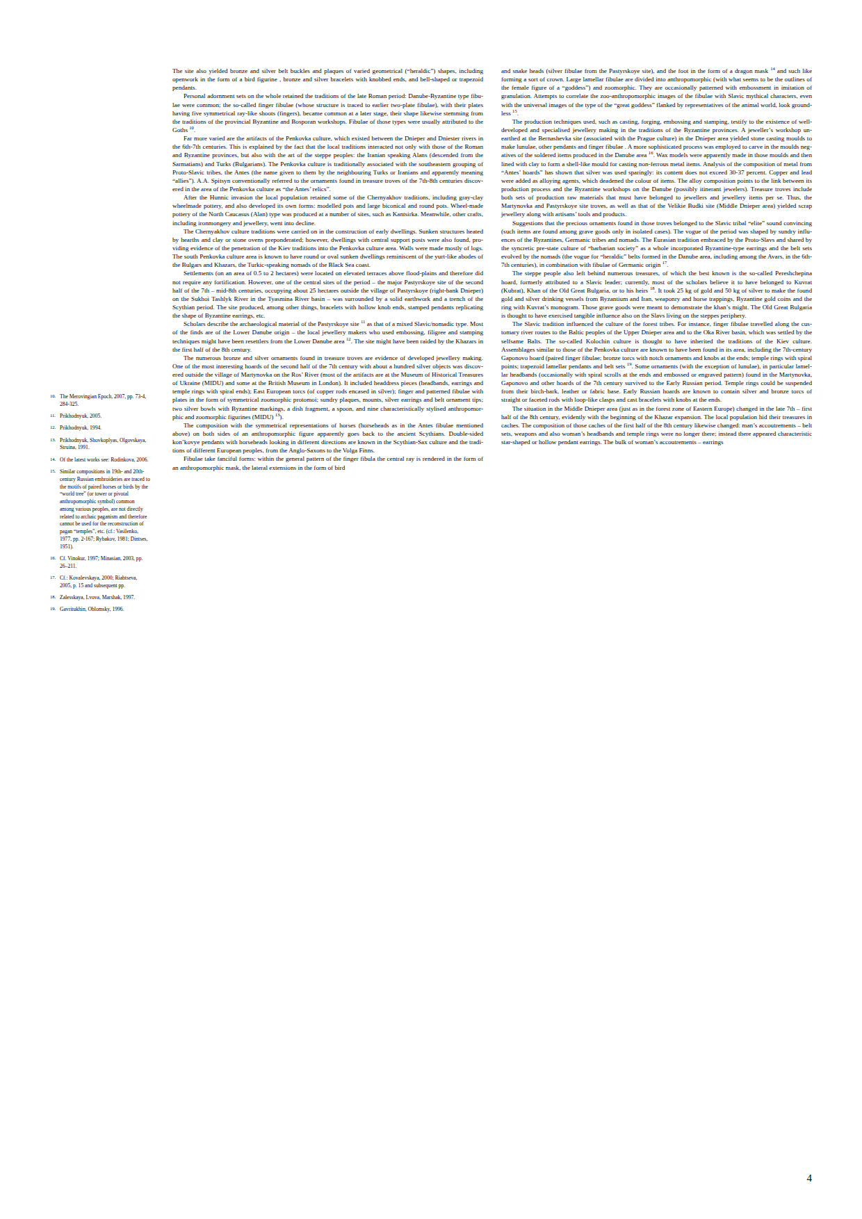10. The Merovingian Epoch, 2007, pp. 73-4, 284-325.
11. Prikhodnyuk, 2005.
12. Prikhodnyuk, 1994.
13. Prikhodnyuk, Shovkoplyas, Olgovskaya, Struina, 1991.
14. Of the latest works see: Rodinkova, 2006.
15. Similar compositions in 19th- and 20th-century Russian embroideries are traced to the motifs of paired horses or birds by the “world tree” (or tower or pivotal anthropomorphic symbol) common among various peoples, are not directly related to archaic paganism and therefore cannot be used for the reconstruction of pagan “temples”, etc. (cf.: Vasilenko, 1977, pp. 2-167; Rybakov, 1981; Dintses, 1951).
16. Cf. Vinokur, 1997; Minasian, 2003, pp. 26–211.
17. Cf.: Kovalevskaya, 2000; Riabtseva, 2005, p. 15 and subsequent pp.
18. Zalesskaya, Lvova, Marshak, 1997.
19. Gavritukhin, Oblomsky, 1996.
The site also yielded bronze and silver belt buckles and plaques of varied geometrical (“heraldic”) shapes, including openwork in the form of a bird figurine , bronze and silver bracelets with knobbed ends, and bell-shaped or trapezoid pendants.
Personal adornment sets on the whole retained the traditions of the late Roman period: Danube-Byzantine type fibulae were common; the so-called finger fibulae (whose structure is traced to earlier two-plate fibulae), with their plates having five symmetrical ray-like shoots (fingers), became common at a later stage, their shape likewise stemming from the traditions of the provincial Byzantine and Bosporan workshops. Fibulae of those types were usually attributed to the Goths 10.
Far more varied are the artifacts of the Penkovka culture, which existed between the Dnieper and Dniester rivers in the 6th-7th centuries. This is explained by the fact that the local traditions interacted not only with those of the Roman and Byzantine provinces, but also with the art of the steppe peoples: the Iranian speaking Alans (descended from the Sarmatians) and Turks (Bulgarians). The Penkovka culture is traditionally associated with the southeastern grouping of Proto-Slavic tribes, the Antes (the name given to them by the neighbouring Turks or Iranians and apparently meaning “allies”). A.A. Spitsyn conventionally referred to the ornaments found in treasure troves of the 7th-8th centuries discovered in the area of the Penkovka culture as “the Antes’ relics”.
After the Hunnic invasion the local population retained some of the Chernyakhov traditions, including gray-clay wheelmade pottery, and also developed its own forms: modelled pots and large biconical and round pots. Wheel-made pottery of the North Caucasus (Alan) type was produced at a number of sites, such as Kantsirka. Meanwhile, other crafts, including ironmongery and jewellery, went into decline.
The Chernyakhov culture traditions were carried on in the construction of early dwellings. Sunken structures heated by hearths and clay or stone ovens preponderated; however, dwellings with central support posts were also found, providing evidence of the penetration of the Kiev traditions into the Penkovka culture area. Walls were made mostly of logs. The south Penkovka culture area is known to have round or oval sunken dwellings reminiscent of the yurt-like abodes of the Bulgars and Khazars, the Turkic-speaking nomads of the Black Sea coast.
Settlements (on an area of 0.5 to 2 hectares) were located on elevated terraces above flood-plains and therefore did not require any fortification. However, one of the central sites of the period – the major Pastyrskoye site of the second half of the 7th – mid-8th centuries, occupying about 25 hectares outside the village of Pastyrskoye (right-bank Dnieper) on the Sukhoi Tashlyk River in the Tyasmina River basin – was surrounded by a solid earthwork and a trench of the Scythian period. The site produced, among other things, bracelets with hollow knob ends, stamped pendants replicating the shape of Byzantine earrings, etc.
Scholars describe the archaeological material of the Pastyrskoye site 11 as that of a mixed Slavic/nomadic type. Most of the finds are of the Lower Danube origin – the local jewellery makers who used embossing, filigree and stamping techniques might have been resettlers from the Lower Danube area 12. The site might have been raided by the Khazars in the first half of the 8th century.
The numerous bronze and silver ornaments found in treasure troves are evidence of developed jewellery making. One of the most interesting hoards of the second half of the 7th century with about a hundred silver objects was discovered outside the village of Martynovka on the Ros’ River (most of the artifacts are at the Museum of Historical Treasures of Ukraine (MIDU) and some at the British Museum in London). It included headdress pieces (headbands, earrings and temple rings with spiral ends); East European torcs (of copper rods encased in silver); finger and patterned fibulae with plates in the form of symmetrical zoomorphic protomoi; sundry plaques, mounts, silver earrings and belt ornament tips; two silver bowls with Byzantine markings, a dish fragment, a spoon, and nine characteristically stylised anthropomorphic and zoomorphic figurines (MIDU) 13).
The composition with the symmetrical representations of horses (horseheads as in the Antes fibulae mentioned above) on both sides of an anthropomorphic figure apparently goes back to the ancient Scythians. Double-sided kon’kovye pendants with horseheads looking in different directions are known in the Scythian-Sax culture and the traditions of different European peoples, from the Anglo-Saxons to the Volga Finns.
Fibulae take fanciful forms: within the general pattern of the finger fibula the central ray is rendered in the form of an anthropomorphic mask, the lateral extensions in the form of bird
and snake heads (silver fibulae from the Pastyrskoye site), and the foot in the form of a dragon mask 14 and such like forming a sort of crown. Large lamellar fibulae are divided into anthropomorphic (with what seems to be the outlines of the female figure of a “goddess”) and zoomorphic. They are occasionally patterned with embossment in imitation of granulation. Attempts to correlate the zoo-anthropomorphic images of the fibulae with Slavic mythical characters, even with the universal images of the type of the “great goddess” flanked by representatives of the animal world, look groundless 15.
The production techniques used, such as casting, forging, embossing and stamping, testify to the existence of well-developed and specialised jewellery making in the traditions of the Byzantine provinces. A jeweller’s workshop unearthed at the Bernashevka site (associated with the Prague culture) in the Dnieper area yielded stone casting moulds to make lunulae, other pendants and finger fibulae . A more sophisticated process was employed to carve in the moulds negatives of the soldered items produced in the Danube area 16. Wax models were apparently made in those moulds and then lined with clay to form a shell-like mould for casting non-ferrous metal items. Analysis of the composition of metal from “Antes’ hoards” has shown that silver was used sparingly: its content does not exceed 30-37 percent. Copper and lead were added as alloying agents, which deadened the colour of items. The alloy composition points to the link between its production process and the Byzantine workshops on the Danube (possibly itinerant jewelers). Treasure troves include both sets of production raw materials that must have belonged to jewellers and jewellery items per se. Thus, the Martynovka and Pastyrskoye site troves, as well as that of the Velikie Budki site (Middle Dnieper area) yielded scrap jewellery along with artisans’ tools and products.
Suggestions that the precious ornaments found in those troves belonged to the Slavic tribal “elite” sound convincing (such items are found among grave goods only in isolated cases). The vogue of the period was shaped by sundry influences of the Byzantines, Germanic tribes and nomads. The Eurasian tradition embraced by the Proto-Slavs and shared by the syncretic pre-state culture of “barbarian society” as a whole incorporated Byzantine-type earrings and the belt sets evolved by the nomads (the vogue for “heraldic” belts formed in the Danube area, including among the Avars, in the 6th-7th centuries), in combination with fibulae of Germanic origin 17.
The steppe people also left behind numerous treasures, of which the best known is the so-called Pereshchepina hoard, formerly attributed to a Slavic leader; currently, most of the scholars believe it to have belonged to Kuvrat (Kubrat), Khan of the Old Great Bulgaria, or to his heirs 18. It took 25 kg of gold and 50 kg of silver to make the found gold and silver drinking vessels from Byzantium and Iran, weaponry and horse trappings, Byzantine gold coins and the ring with Kuvrat’s monogram. Those grave goods were meant to demonstrate the khan’s might. The Old Great Bulgaria is thought to have exercised tangible influence also on the Slavs living on the steppes periphery.
The Slavic tradition influenced the culture of the forest tribes. For instance, finger fibulae travelled along the customary river routes to the Baltic peoples of the Upper Dnieper area and to the Oka River basin, which was settled by the selfsame Balts. The so-called Kolochin culture is thought to have inherited the traditions of the Kiev culture. Assemblages similar to those of the Penkovka culture are known to have been found in its area, including the 7th-century Gaponovo hoard (paired finger fibulae; bronze torcs with notch ornaments and knobs at the ends; temple rings with spiral points; trapezoid lamellar pendants and belt sets 19. Some ornaments (with the exception of lunulae), in particular lamellar headbands (occasionally with spiral scrolls at the ends and embossed or engraved pattern) found in the Martynovka, Gaponovo and other hoards of the 7th century survived to the Early Russian period. Temple rings could be suspended from their birch-bark, leather or fabric base. Early Russian hoards are known to contain silver and bronze torcs of straight or faceted rods with loop-like clasps and cast bracelets with knobs at the ends.
The situation in the Middle Dnieper area (just as in the forest zone of Eastern Europe) changed in the late 7th – first half of the 8th century, evidently with the beginning of the Khazar expansion. The local population hid their treasures in caches. The composition of those caches of the first half of the 8th century likewise changed: man’s accoutrements – belt sets, weapons and also woman’s headbands and temple rings were no longer there; instead there appeared characteristic star-shaped or hollow pendant earrings. The bulk of woman’s accoutrements – earrings
4